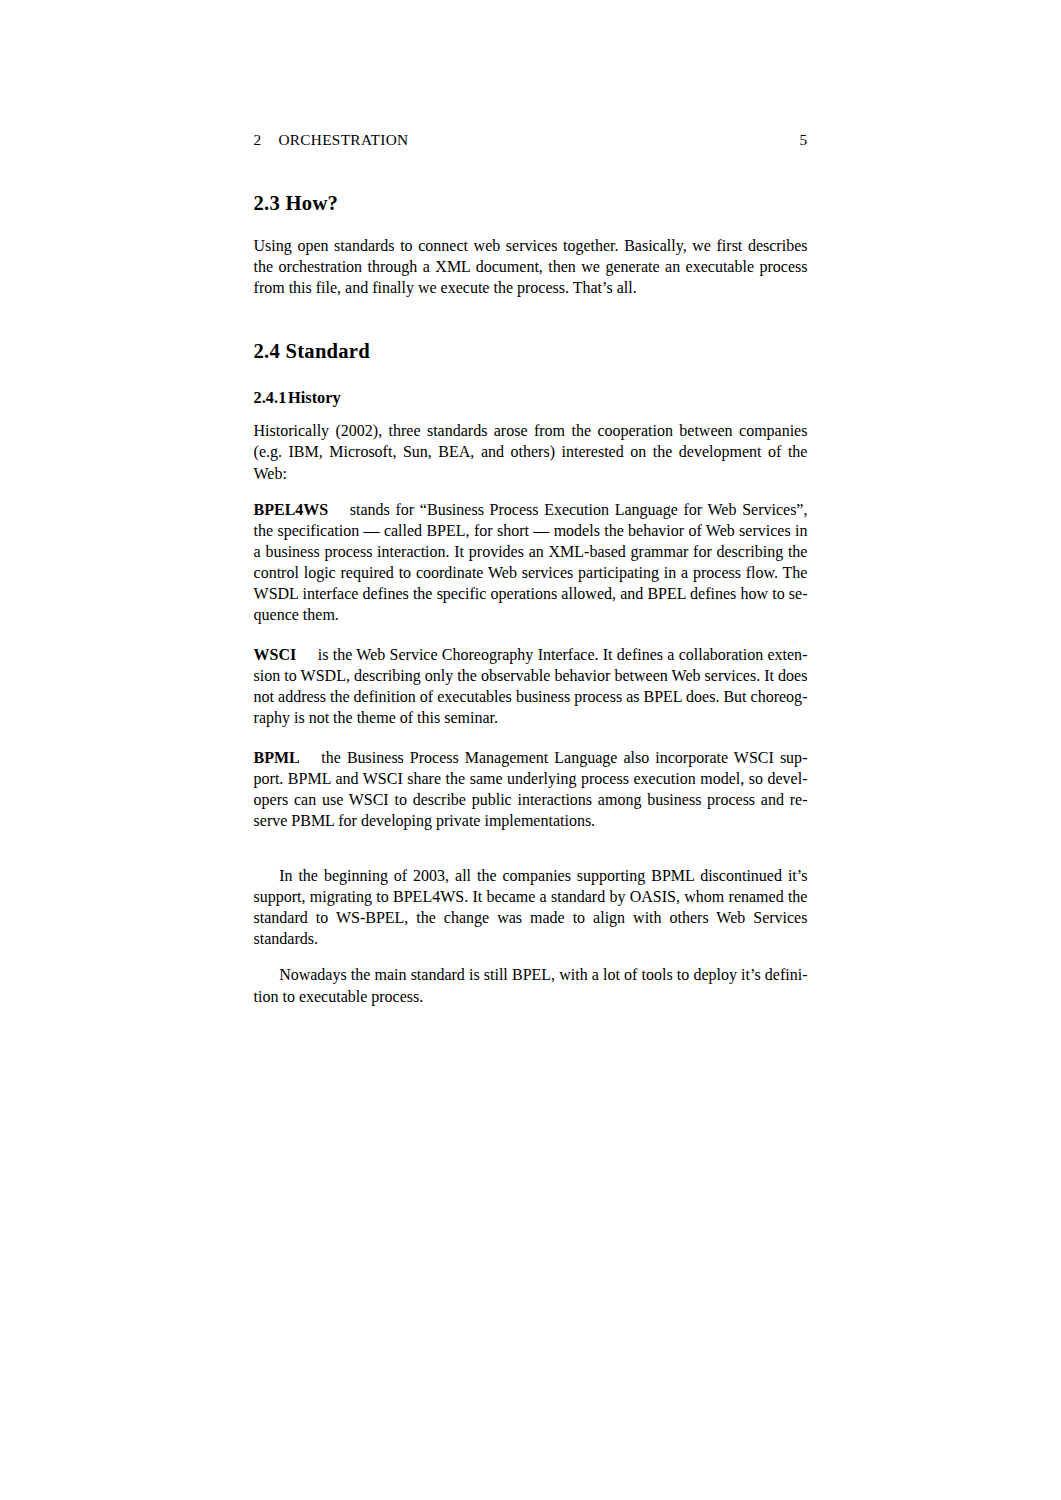2 ORCHESTRATION
5
2.3 How?
Using open standards to connect web services together. Basically, we first describes the orchestration through a XML document, then we generate an executable process from this file, and finally we execute the process. That’s all.
2.4 Standard
2.4.1 History
Historically (2002), three standards arose from the cooperation between companies (e.g. IBM, Microsoft, Sun, BEA, and others) interested on the development of the Web:
BPEL4WS stands for “Business Process Execution Language for Web Services”, the specification — called BPEL, for short — models the behavior of Web services in a business process interaction. It provides an XML-based grammar for describing the control logic required to coordinate Web services participating in a process flow. The WSDL interface defines the specific operations allowed, and BPEL defines how to sequence them.
WSCI is the Web Service Choreography Interface. It defines a collaboration extension to WSDL, describing only the observable behavior between Web services. It does not address the definition of executables business process as BPEL does. But choreography is not the theme of this seminar.
BPML the Business Process Management Language also incorporate WSCI support. BPML and WSCI share the same underlying process execution model, so developers can use WSCI to describe public interactions among business process and reserve PBML for developing private implementations.
In the beginning of 2003, all the companies supporting BPML discontinued it’s support, migrating to BPEL4WS. It became a standard by OASIS, whom renamed the standard to WS-BPEL, the change was made to align with others Web Services standards.
Nowadays the main standard is still BPEL, with a lot of tools to deploy it’s definition to executable process.